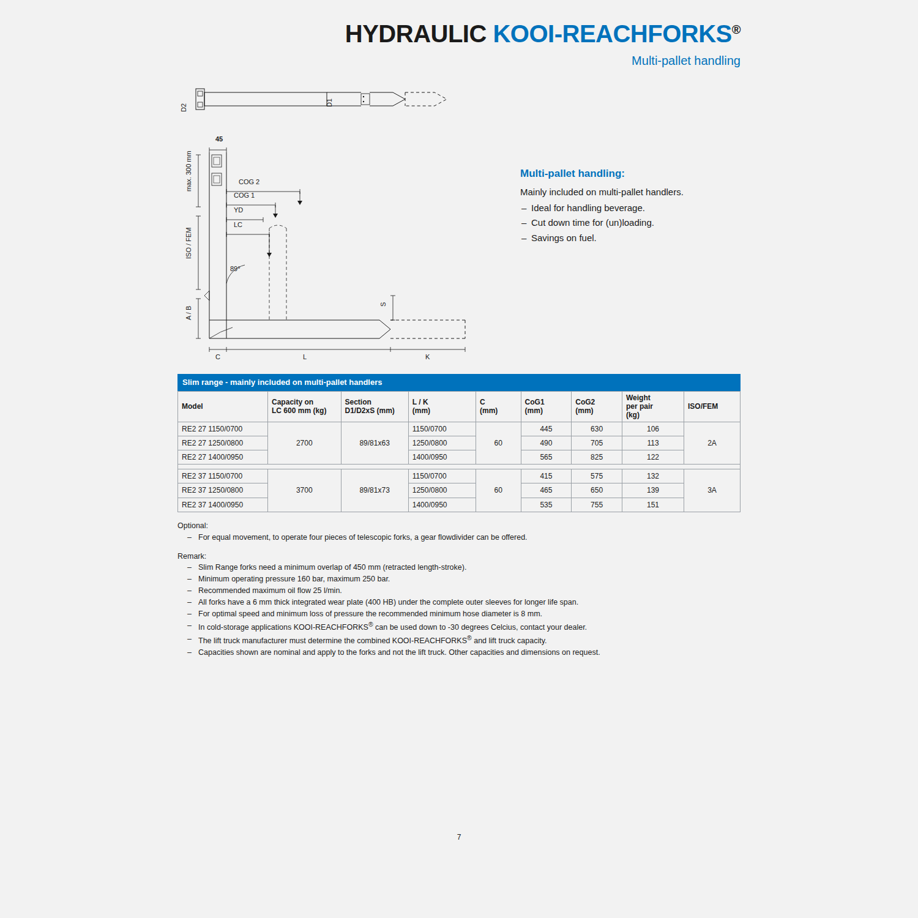HYDRAULIC KOOI-REACHFORKS®
Multi-pallet handling
D2 D1 45 max. 300 mm ISO / FEM A / B COG 2 COG 1 YD LC 89° S C L K
Multi-pallet handling:
Mainly included on multi-pallet handlers.
Ideal for handling beverage.
Cut down time for (un)loading.
Savings on fuel.
Slim range - mainly included on multi-pallet handlers
| Model | Capacity on LC 600 mm (kg) | Section D1/D2xS (mm) | L / K (mm) | C (mm) | CoG1 (mm) | CoG2 (mm) | Weight per pair (kg) | ISO/FEM |
| --- | --- | --- | --- | --- | --- | --- | --- | --- |
| RE2 27 1150/0700 | 2700 | 89/81x63 | 1150/0700 | 60 | 445 | 630 | 106 | 2A |
| RE2 27 1250/0800 | 1250/0800 | 490 | 705 | 113 |
| RE2 27 1400/0950 | 1400/0950 | 565 | 825 | 122 |
| RE2 37 1150/0700 | 3700 | 89/81x73 | 1150/0700 | 60 | 415 | 575 | 132 | 3A |
| RE2 37 1250/0800 | 1250/0800 | 465 | 650 | 139 |
| RE2 37 1400/0950 | 1400/0950 | 535 | 755 | 151 |
Optional:
For equal movement, to operate four pieces of telescopic forks, a gear flowdivider can be offered.
Remark:
Slim Range forks need a minimum overlap of 450 mm (retracted length-stroke).
Minimum operating pressure 160 bar, maximum 250 bar.
Recommended maximum oil flow 25 l/min.
All forks have a 6 mm thick integrated wear plate (400 HB) under the complete outer sleeves for longer life span.
For optimal speed and minimum loss of pressure the recommended minimum hose diameter is 8 mm.
In cold-storage applications KOOI-REACHFORKS® can be used down to -30 degrees Celcius, contact your dealer.
The lift truck manufacturer must determine the combined KOOI-REACHFORKS® and lift truck capacity.
Capacities shown are nominal and apply to the forks and not the lift truck. Other capacities and dimensions on request.
7